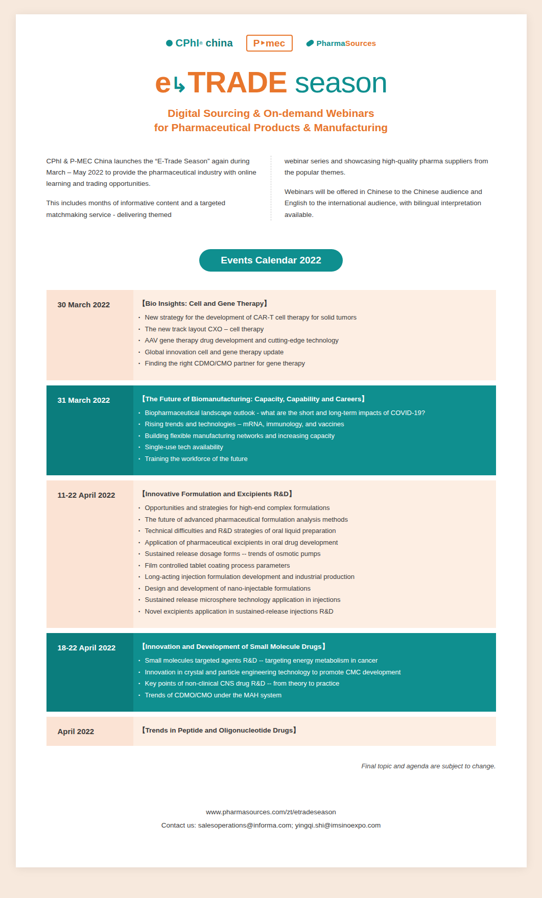CPhI® china P‣mec Pharma
Sources
e↳TRADE season
Digital Sourcing & On-demand Webinars
for Pharmaceutical Products & Manufacturing
CPhI & P-MEC China launches the “E-Trade Season” again during March – May 2022 to provide the pharmaceutical industry with online learning and trading opportunities.
This includes months of informative content and a targeted matchmaking service - delivering themed
webinar series and showcasing high-quality pharma suppliers from the popular themes.
Webinars will be offered in Chinese to the Chinese audience and English to the international audience, with bilingual interpretation available.
Events Calendar 2022
| 30 March 2022 | 【Bio Insights: Cell and Gene Therapy】 New strategy for the development of CAR-T cell therapy for solid tumors The new track layout CXO – cell therapy AAV gene therapy drug development and cutting-edge technology Global innovation cell and gene therapy update Finding the right CDMO/CMO partner for gene therapy |
| 31 March 2022 | 【The Future of Biomanufacturing: Capacity, Capability and Careers】 Biopharmaceutical landscape outlook - what are the short and long-term impacts of COVID-19? Rising trends and technologies – mRNA, immunology, and vaccines Building flexible manufacturing networks and increasing capacity Single-use tech availability Training the workforce of the future |
| 11-22 April 2022 | 【Innovative Formulation and Excipients R&D】 Opportunities and strategies for high-end complex formulations The future of advanced pharmaceutical formulation analysis methods Technical difficulties and R&D strategies of oral liquid preparation Application of pharmaceutical excipients in oral drug development Sustained release dosage forms -- trends of osmotic pumps Film controlled tablet coating process parameters Long-acting injection formulation development and industrial production Design and development of nano-injectable formulations Sustained release microsphere technology application in injections Novel excipients application in sustained-release injections R&D |
| 18-22 April 2022 | 【Innovation and Development of Small Molecule Drugs】 Small molecules targeted agents R&D -- targeting energy metabolism in cancer Innovation in crystal and particle engineering technology to promote CMC development Key points of non-clinical CNS drug R&D -- from theory to practice Trends of CDMO/CMO under the MAH system |
| April 2022 | 【Trends in Peptide and Oligonucleotide Drugs】 |
Final topic and agenda are subject to change.
www.pharmasources.com/zt/etradeseason
Contact us: salesoperations@informa.com; yingqi.shi@imsinoexpo.com